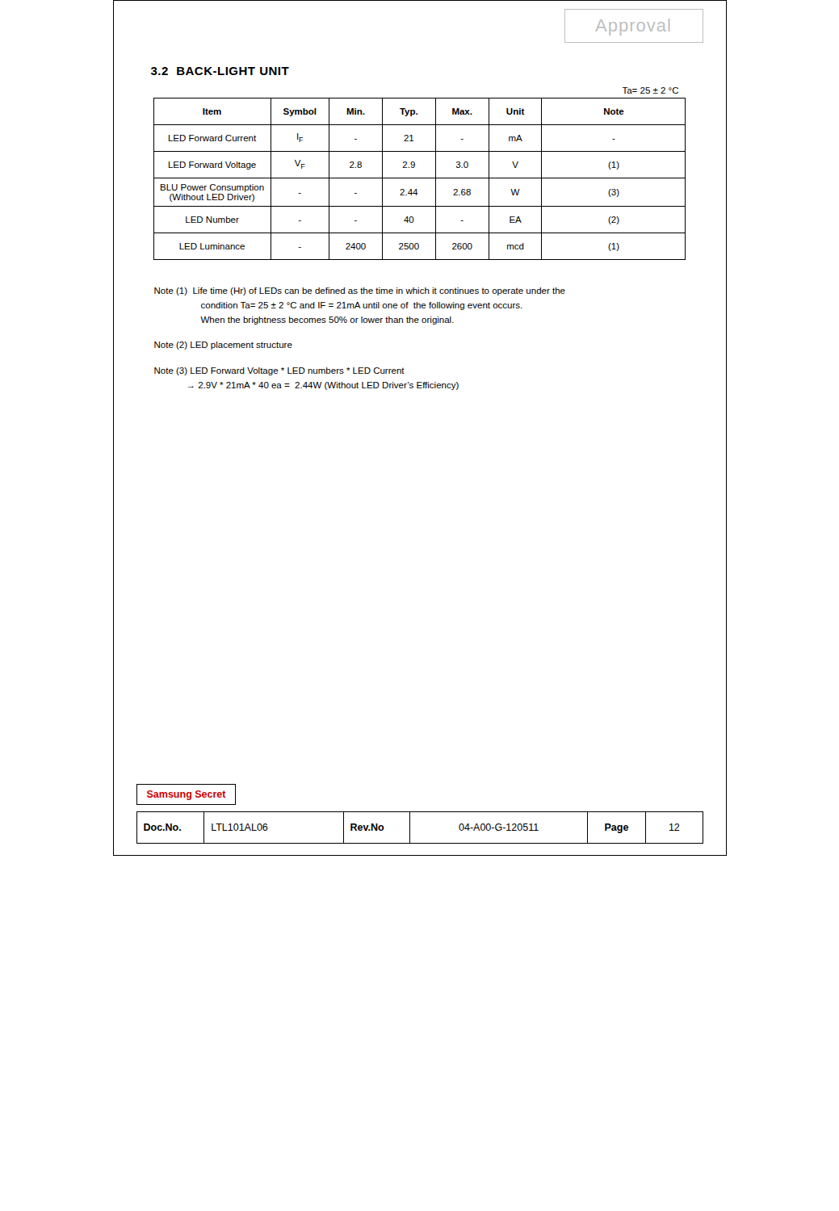Approval
3.2 BACK-LIGHT UNIT
Ta= 25 ± 2 °C
| Item | Symbol | Min. | Typ. | Max. | Unit | Note |
| --- | --- | --- | --- | --- | --- | --- |
| LED Forward Current | I F | - | 21 | - | mA | - |
| LED Forward Voltage | V F | 2.8 | 2.9 | 3.0 | V | (1) |
| BLU Power Consumption (Without LED Driver) | - | - | 2.44 | 2.68 | W | (3) |
| LED Number | - | - | 40 | - | EA | (2) |
| LED Luminance | - | 2400 | 2500 | 2600 | mcd | (1) |
Note (1) Life time (Hr) of LEDs can be defined as the time in which it continues to operate under the
condition Ta= 25 ± 2 °C and IF = 21mA until one of the following event occurs.
When the brightness becomes 50% or lower than the original.
Note (2) LED placement structure
Note (3) LED Forward Voltage * LED numbers * LED Current
→ 2.9V * 21mA * 40 ea = 2.44W (Without LED Driver’s Efficiency)
Samsung Secret
| Doc.No. | LTL101AL06 | Rev.No | 04-A00-G-120511 | Page | 12 |